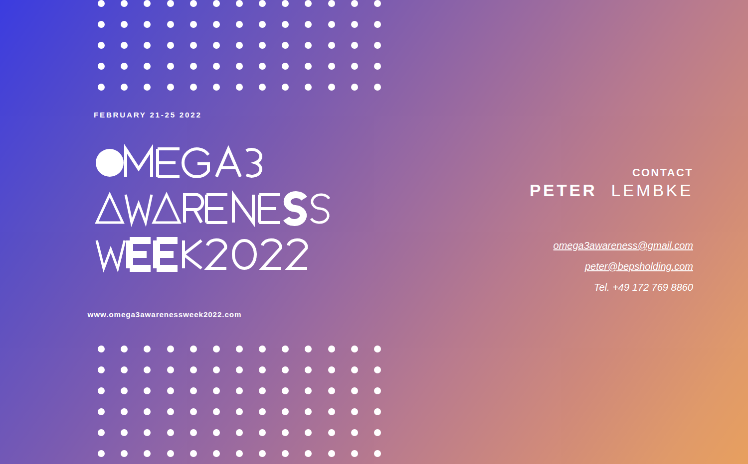FEBRUARY 21-25 2022
Omega3 Awareness Week 2022
www.omega3awarenessweek2022.com
CONTACT
PETER LEMBKE
omega3awareness@gmail.com
peter@bepsholding.com
Tel. +49 172 769 8860